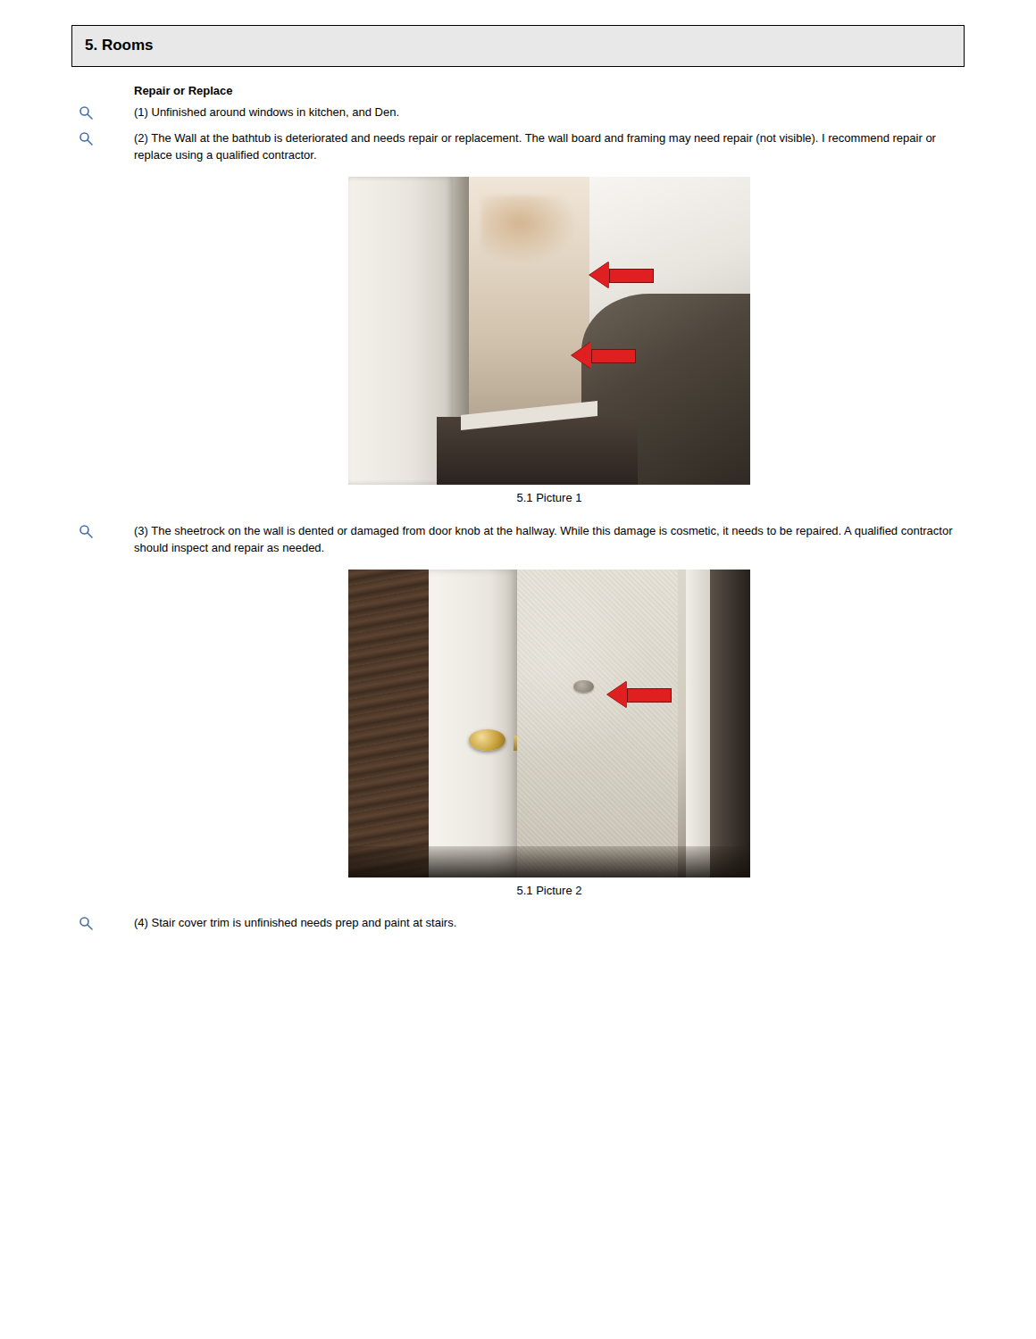5. Rooms
Repair or Replace
(1) Unfinished around windows in kitchen, and Den.
(2) The Wall at the bathtub is deteriorated and needs repair or replacement. The wall board and framing may need repair (not visible). I recommend repair or replace using a qualified contractor.
5.1 Picture 1
(3) The sheetrock on the wall is dented or damaged from door knob at the hallway. While this damage is cosmetic, it needs to be repaired. A qualified contractor should inspect and repair as needed.
5.1 Picture 2
(4) Stair cover trim is unfinished needs prep and paint at stairs.